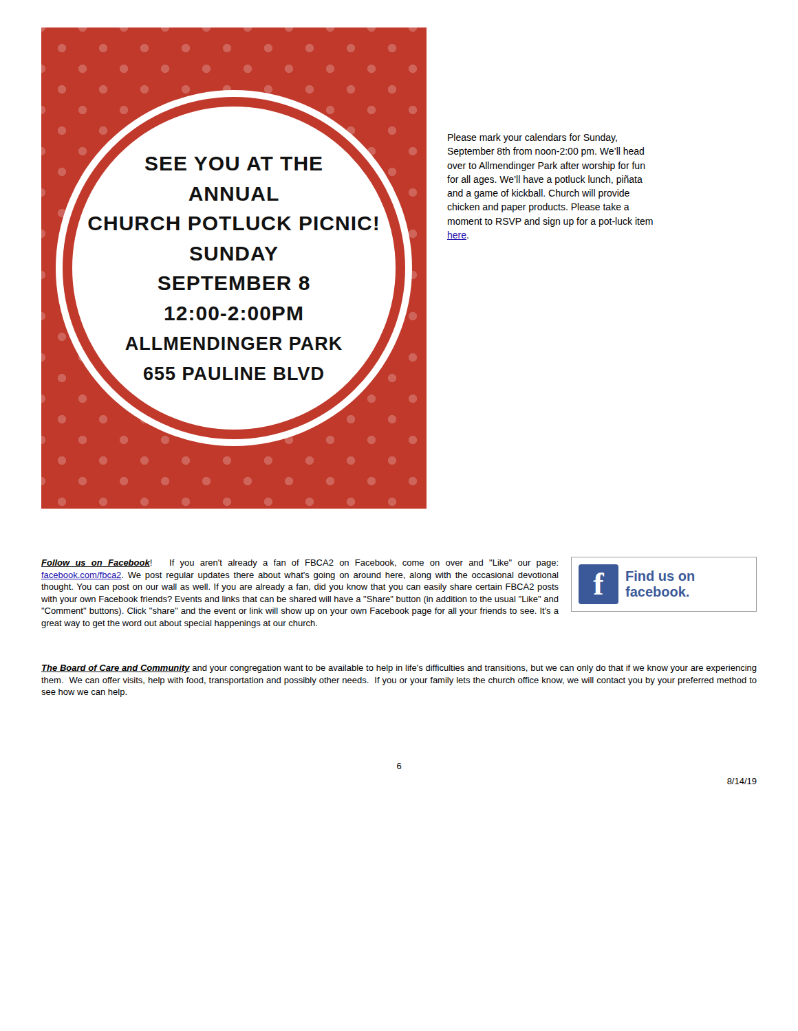SEE YOU AT THE
ANNUAL
CHURCH POTLUCK PICNIC!
SUNDAY
SEPTEMBER 8
12:00-2:00PM
ALLMENDINGER PARK
655 PAULINE BLVD
Please mark your calendars for Sunday, September 8th from noon-2:00 pm. We’ll head over to Allmendinger Park after worship for fun for all ages. We’ll have a potluck lunch, piñata and a game of kickball. Church will provide chicken and paper products. Please take a moment to RSVP and sign up for a pot-luck item here.
f
Find us on
facebook.
Follow us on Facebook! If you aren't already a fan of FBCA2 on Facebook, come on over and "Like" our page: facebook.com/fbca2. We post regular updates there about what's going on around here, along with the occasional devotional thought. You can post on our wall as well. If you are already a fan, did you know that you can easily share certain FBCA2 posts with your own Facebook friends? Events and links that can be shared will have a "Share" button (in addition to the usual "Like" and "Comment" buttons). Click "share" and the event or link will show up on your own Facebook page for all your friends to see. It's a great way to get the word out about special happenings at our church.
The Board of Care and Community and your congregation want to be available to help in life's difficulties and transitions, but we can only do that if we know your are experiencing them. We can offer visits, help with food, transportation and possibly other needs. If you or your family lets the church office know, we will contact you by your preferred method to see how we can help.
6
8/14/19